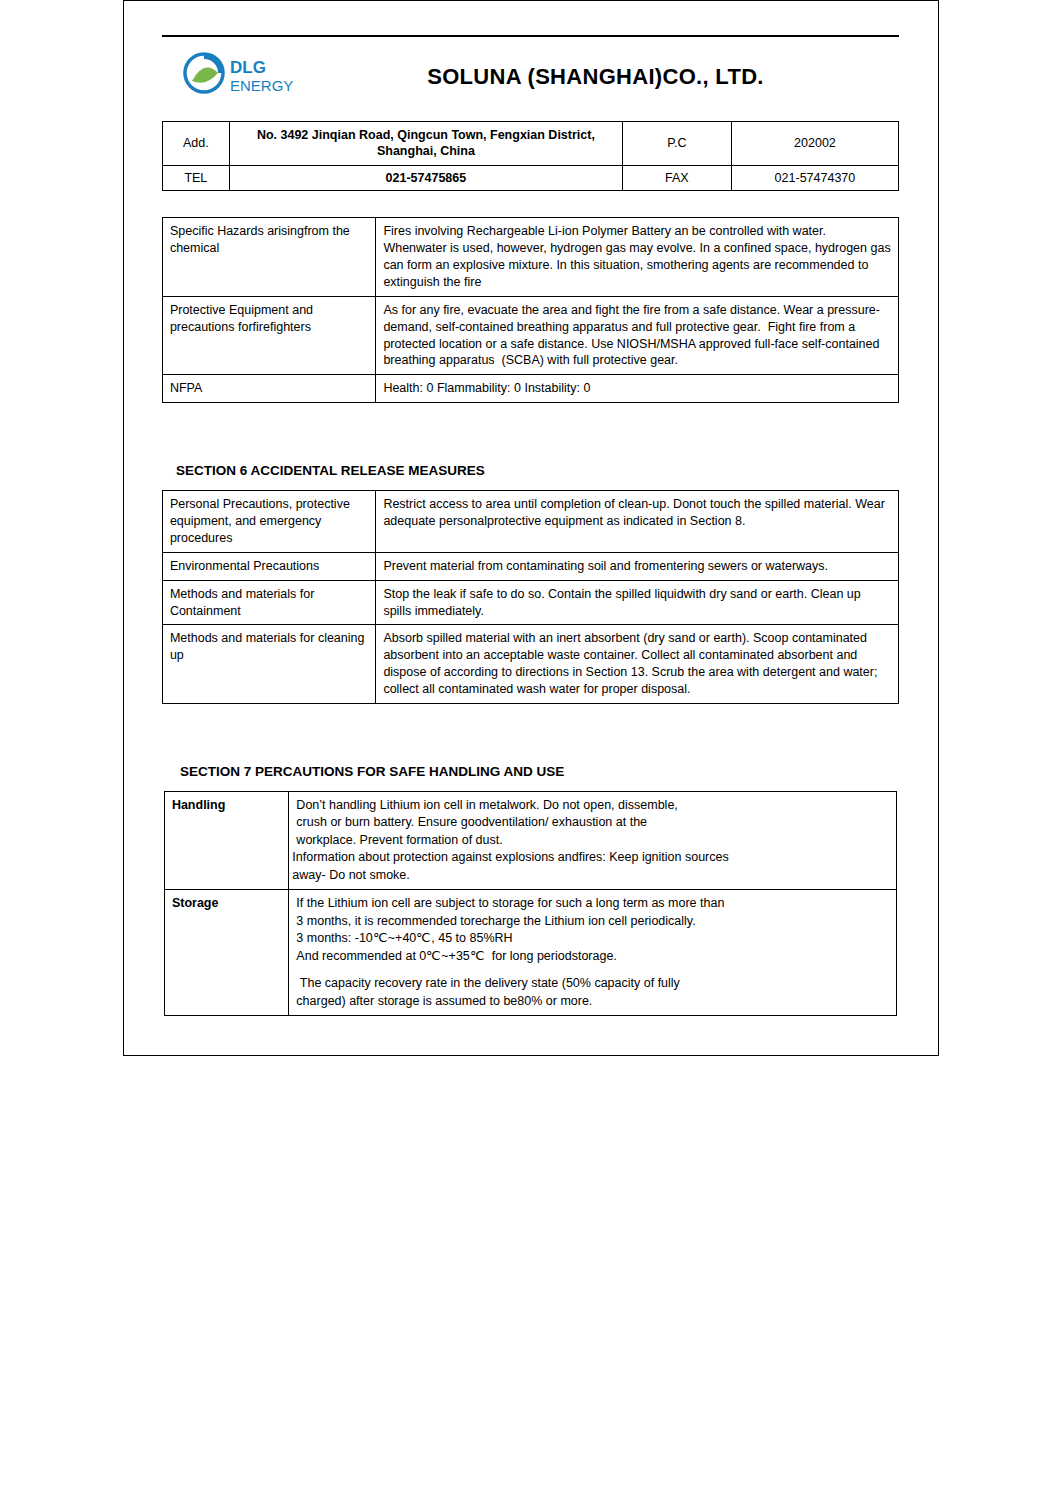DLG ENERGY
SOLUNA (SHANGHAI)CO., LTD.
| Add. | No. 3492 Jinqian Road, Qingcun Town, Fengxian District, Shanghai, China | P.C | 202002 |
| TEL | 021-57475865 | FAX | 021-57474370 |
| Specific Hazards arisingfrom the chemical | Fires involving Rechargeable Li-ion Polymer Battery an be controlled with water. Whenwater is used, however, hydrogen gas may evolve. In a confined space, hydrogen gas can form an explosive mixture. In this situation, smothering agents are recommended to extinguish the fire |
| Protective Equipment and precautions forfirefighters | As for any fire, evacuate the area and fight the fire from a safe distance. Wear a pressure-demand, self-contained breathing apparatus and full protective gear. Fight fire from a protected location or a safe distance. Use NIOSH/MSHA approved full-face self-contained breathing apparatus (SCBA) with full protective gear. |
| NFPA | Health: 0 Flammability: 0 Instability: 0 |
SECTION 6 ACCIDENTAL RELEASE MEASURES
| Personal Precautions, protective equipment, and emergency procedures | Restrict access to area until completion of clean-up. Donot touch the spilled material. Wear adequate personalprotective equipment as indicated in Section 8. |
| Environmental Precautions | Prevent material from contaminating soil and fromentering sewers or waterways. |
| Methods and materials for Containment | Stop the leak if safe to do so. Contain the spilled liquidwith dry sand or earth. Clean up spills immediately. |
| Methods and materials for cleaning up | Absorb spilled material with an inert absorbent (dry sand or earth). Scoop contaminated absorbent into an acceptable waste container. Collect all contaminated absorbent and dispose of according to directions in Section 13. Scrub the area with detergent and water; collect all contaminated wash water for proper disposal. |
SECTION 7 PERCAUTIONS FOR SAFE HANDLING AND USE
| Handling | Don’t handling Lithium ion cell in metalwork. Do not open, dissemble, crush or burn battery. Ensure goodventilation/ exhaustion at the workplace. Prevent formation of dust. Information about protection against explosions andfires: Keep ignition sources away- Do not smoke. |
| Storage | If the Lithium ion cell are subject to storage for such a long term as more than 3 months, it is recommended torecharge the Lithium ion cell periodically. 3 months: -10℃~+40℃, 45 to 85%RH And recommended at 0℃~+35℃ for long periodstorage. The capacity recovery rate in the delivery state (50% capacity of fully charged) after storage is assumed to be80% or more. |